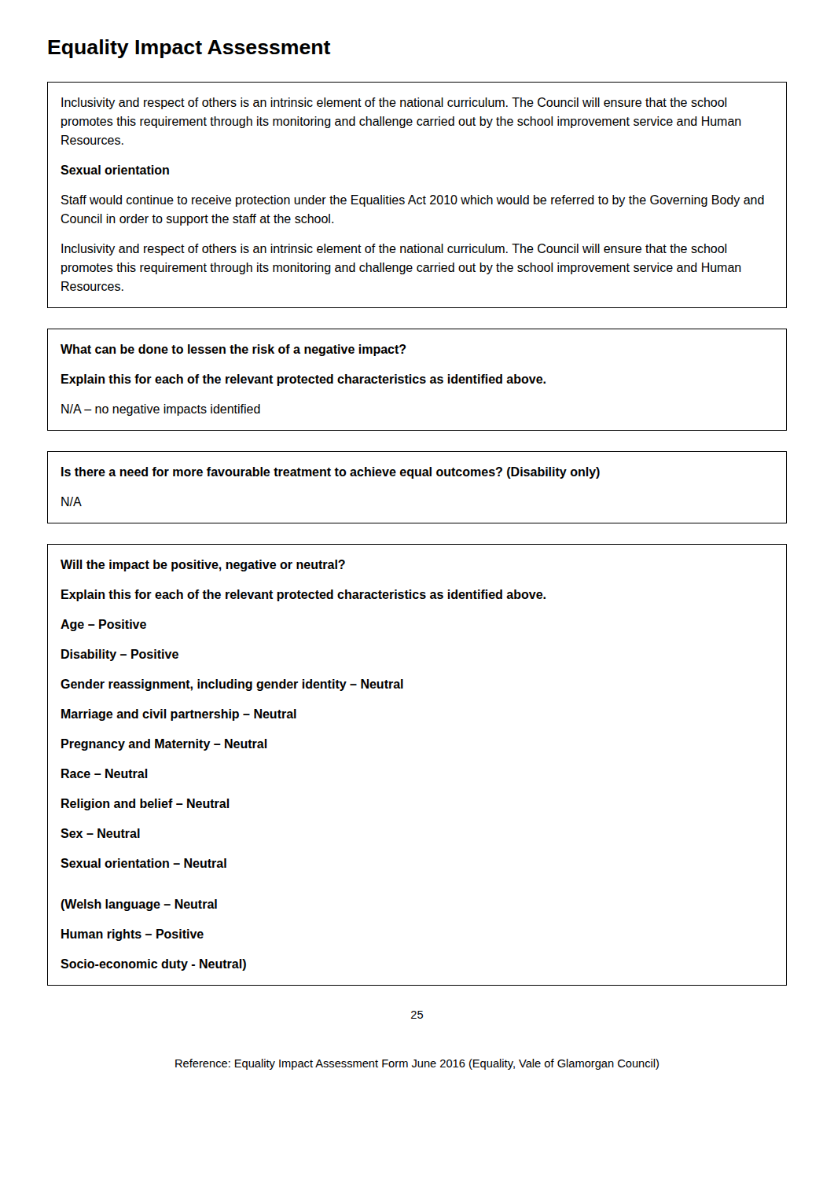Equality Impact Assessment
Inclusivity and respect of others is an intrinsic element of the national curriculum. The Council will ensure that the school promotes this requirement through its monitoring and challenge carried out by the school improvement service and Human Resources.
Sexual orientation
Staff would continue to receive protection under the Equalities Act 2010 which would be referred to by the Governing Body and Council in order to support the staff at the school.
Inclusivity and respect of others is an intrinsic element of the national curriculum. The Council will ensure that the school promotes this requirement through its monitoring and challenge carried out by the school improvement service and Human Resources.
What can be done to lessen the risk of a negative impact?
Explain this for each of the relevant protected characteristics as identified above.
N/A – no negative impacts identified
Is there a need for more favourable treatment to achieve equal outcomes? (Disability only)
N/A
Will the impact be positive, negative or neutral?
Explain this for each of the relevant protected characteristics as identified above.
Age – Positive
Disability – Positive
Gender reassignment, including gender identity – Neutral
Marriage and civil partnership – Neutral
Pregnancy and Maternity – Neutral
Race – Neutral
Religion and belief – Neutral
Sex – Neutral
Sexual orientation – Neutral
(Welsh language – Neutral
Human rights – Positive
Socio-economic duty - Neutral)
25
Reference: Equality Impact Assessment Form June 2016 (Equality, Vale of Glamorgan Council)